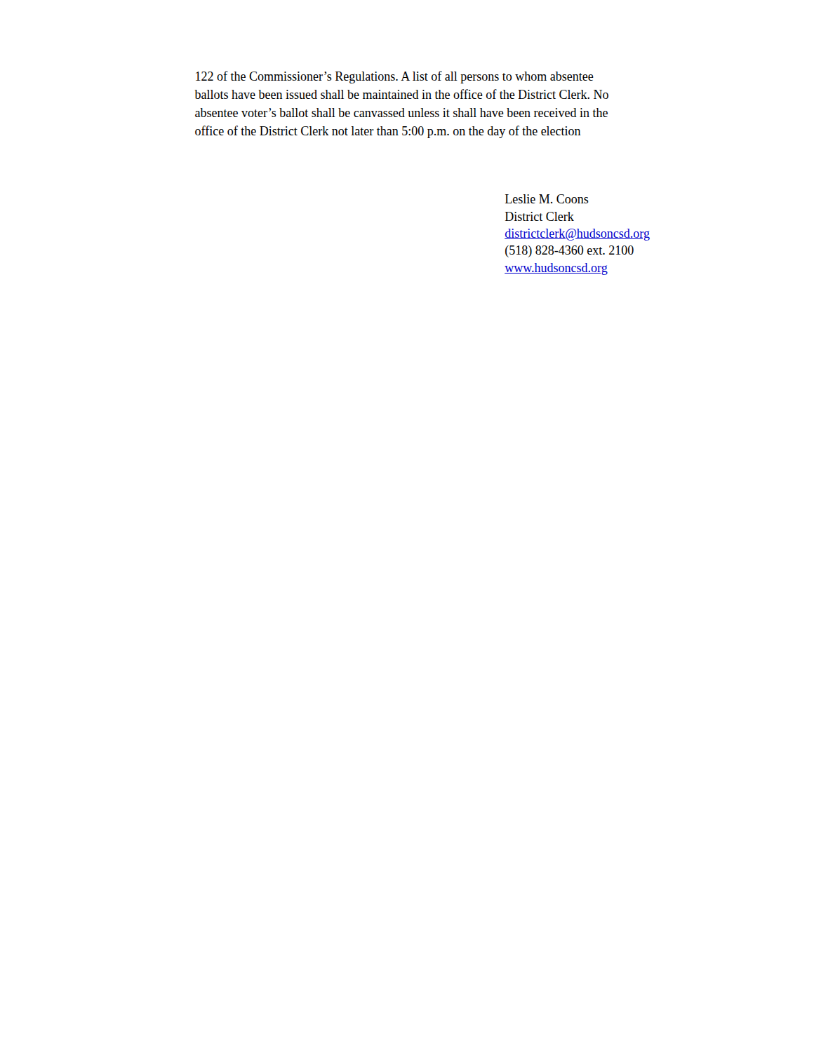122 of the Commissioner’s Regulations. A list of all persons to whom absentee ballots have been issued shall be maintained in the office of the District Clerk. No absentee voter’s ballot shall be canvassed unless it shall have been received in the office of the District Clerk not later than 5:00 p.m. on the day of the election
Leslie M. Coons
District Clerk
districtclerk@hudsoncsd.org
(518) 828-4360 ext. 2100
www.hudsoncsd.org